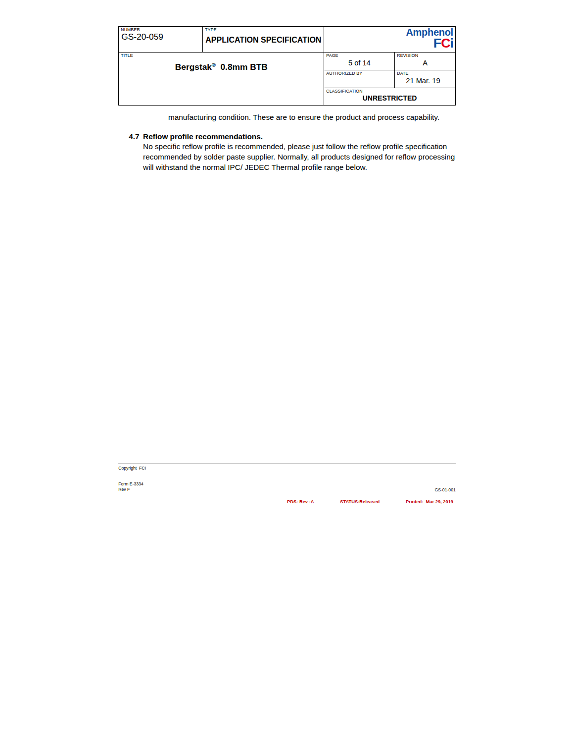| NUMBER GS-20-059 | TYPE APPLICATION SPECIFICATION | Amphenol F C i |
| TITLE Bergstak ® 0.8mm BTB | PAGE 5 of 14 | REVISION A |
| AUTHORIZED BY | DATE 21 Mar. 19 |
| CLASSIFICATION UNRESTRICTED |
manufacturing condition. These are to ensure the product and process capability.
4.7
Reflow profile recommendations.
No specific reflow profile is recommended, please just follow the reflow profile specification recommended by solder paste supplier. Normally, all products designed for reflow processing will withstand the normal IPC/ JEDEC Thermal profile range below.
Copyright FCI
Form E-3334
Rev F
GS-01-001
PDS: Rev :A STATUS:Released Printed: Mar 29, 2019